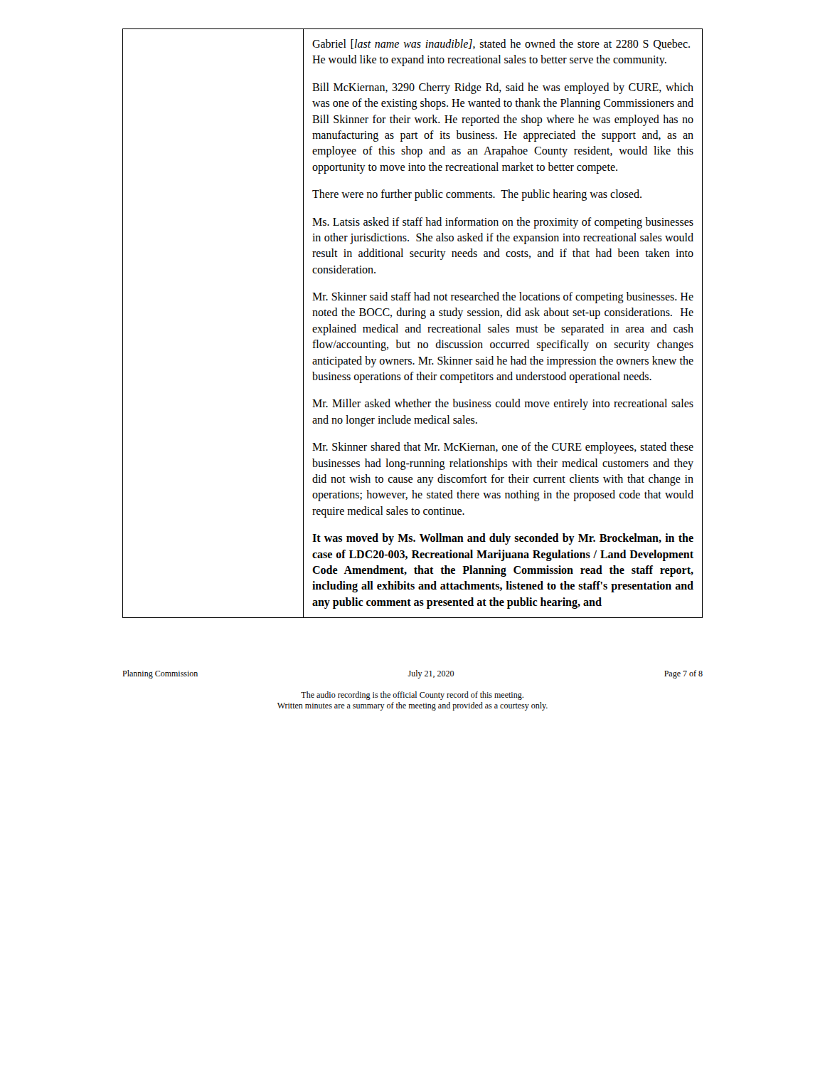| | Gabriel [ last name was inaudible] , stated he owned the store at 2280 S Quebec. He would like to expand into recreational sales to better serve the community. Bill McKiernan, 3290 Cherry Ridge Rd, said he was employed by CURE, which was one of the existing shops. He wanted to thank the Planning Commissioners and Bill Skinner for their work. He reported the shop where he was employed has no manufacturing as part of its business. He appreciated the support and, as an employee of this shop and as an Arapahoe County resident, would like this opportunity to move into the recreational market to better compete. There were no further public comments. The public hearing was closed. Ms. Latsis asked if staff had information on the proximity of competing businesses in other jurisdictions. She also asked if the expansion into recreational sales would result in additional security needs and costs, and if that had been taken into consideration. Mr. Skinner said staff had not researched the locations of competing businesses. He noted the BOCC, during a study session, did ask about set-up considerations. He explained medical and recreational sales must be separated in area and cash flow/accounting, but no discussion occurred specifically on security changes anticipated by owners. Mr. Skinner said he had the impression the owners knew the business operations of their competitors and understood operational needs. Mr. Miller asked whether the business could move entirely into recreational sales and no longer include medical sales. Mr. Skinner shared that Mr. McKiernan, one of the CURE employees, stated these businesses had long-running relationships with their medical customers and they did not wish to cause any discomfort for their current clients with that change in operations; however, he stated there was nothing in the proposed code that would require medical sales to continue. It was moved by Ms. Wollman and duly seconded by Mr. Brockelman, in the case of LDC20-003, Recreational Marijuana Regulations / Land Development Code Amendment, that the Planning Commission read the staff report, including all exhibits and attachments, listened to the staff's presentation and any public comment as presented at the public hearing, and |
Planning Commission July 21, 2020 Page 7 of 8
The audio recording is the official County record of this meeting.
Written minutes are a summary of the meeting and provided as a courtesy only.